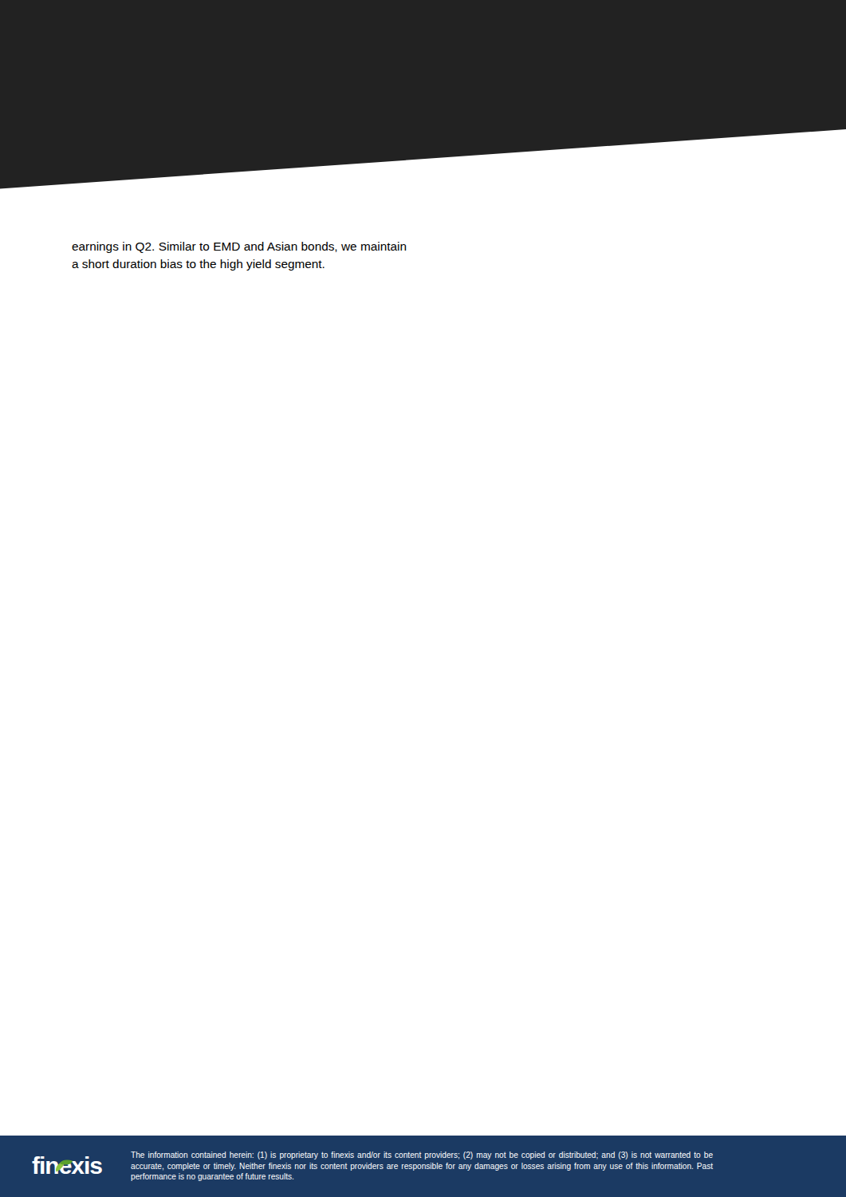earnings in Q2. Similar to EMD and Asian bonds, we maintain a short duration bias to the high yield segment.
fin exis
The information contained herein: (1) is proprietary to finexis and/or its content providers; (2) may not be copied or distributed; and (3) is not warranted to be accurate, complete or timely. Neither finexis nor its content providers are responsible for any damages or losses arising from any use of this information. Past performance is no guarantee of future results.